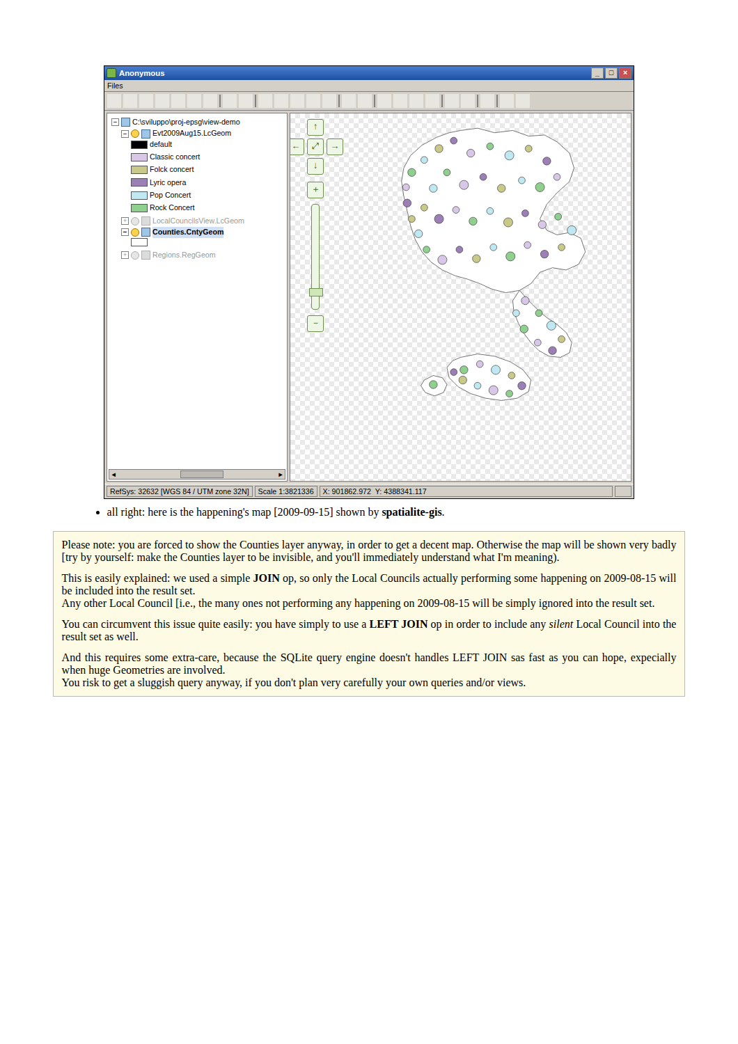Anonymous
_□×
Files
− C:\sviluppo\proj-epsg\view-demo
− Evt2009Aug15.LcGeom
default
Classic concert
Folck concert
Lyric opera
Pop Concert
Rock Concert
+ LocalCouncilsView.LcGeom
− Counties.CntyGeom
+ Regions.RegGeom
◄ ►
↑
←
⤢
→
↓
＋
－
RefSys: 32632 [WGS 84 / UTM zone 32N]
Scale 1:3821336
X: 901862.972 Y: 4388341.117
all right: here is the happening's map [2009-09-15] shown by spatialite-gis.
Please note: you are forced to show the Counties layer anyway, in order to get a decent map. Otherwise the map will be shown very badly [try by yourself: make the Counties layer to be invisible, and you'll immediately understand what I'm meaning).
This is easily explained: we used a simple JOIN op, so only the Local Councils actually performing some happening on 2009-08-15 will be included into the result set.
Any other Local Council [i.e., the many ones not performing any happening on 2009-08-15 will be simply ignored into the result set.
You can circumvent this issue quite easily: you have simply to use a LEFT JOIN op in order to include any silent Local Council into the result set as well.
And this requires some extra-care, because the SQLite query engine doesn't handles LEFT JOIN sas fast as you can hope, expecially when huge Geometries are involved.
You risk to get a sluggish query anyway, if you don't plan very carefully your own queries and/or views.